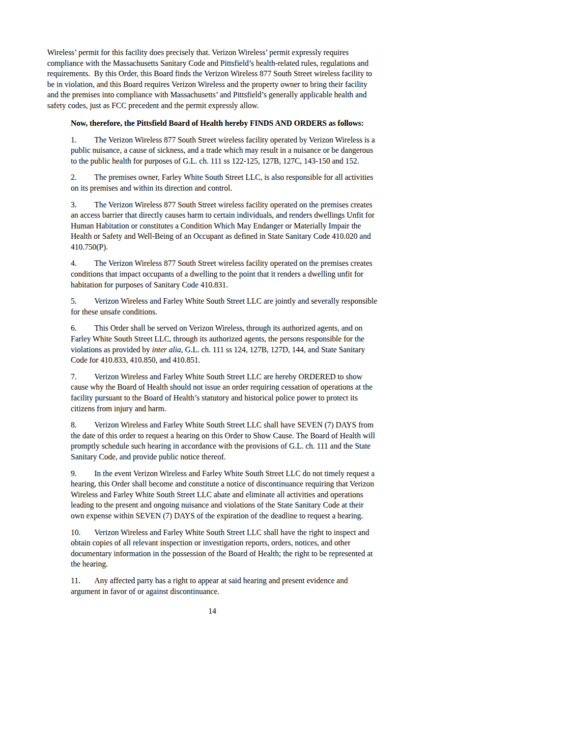Wireless’ permit for this facility does precisely that. Verizon Wireless’ permit expressly requires compliance with the Massachusetts Sanitary Code and Pittsfield’s health-related rules, regulations and requirements. By this Order, this Board finds the Verizon Wireless 877 South Street wireless facility to be in violation, and this Board requires Verizon Wireless and the property owner to bring their facility and the premises into compliance with Massachusetts’ and Pittsfield’s generally applicable health and safety codes, just as FCC precedent and the permit expressly allow.
Now, therefore, the Pittsfield Board of Health hereby FINDS AND ORDERS as follows:
1. The Verizon Wireless 877 South Street wireless facility operated by Verizon Wireless is a public nuisance, a cause of sickness, and a trade which may result in a nuisance or be dangerous to the public health for purposes of G.L. ch. 111 ss 122-125, 127B, 127C, 143-150 and 152.
2. The premises owner, Farley White South Street LLC, is also responsible for all activities on its premises and within its direction and control.
3. The Verizon Wireless 877 South Street wireless facility operated on the premises creates an access barrier that directly causes harm to certain individuals, and renders dwellings Unfit for Human Habitation or constitutes a Condition Which May Endanger or Materially Impair the Health or Safety and Well-Being of an Occupant as defined in State Sanitary Code 410.020 and 410.750(P).
4. The Verizon Wireless 877 South Street wireless facility operated on the premises creates conditions that impact occupants of a dwelling to the point that it renders a dwelling unfit for habitation for purposes of Sanitary Code 410.831.
5. Verizon Wireless and Farley White South Street LLC are jointly and severally responsible for these unsafe conditions.
6. This Order shall be served on Verizon Wireless, through its authorized agents, and on Farley White South Street LLC, through its authorized agents, the persons responsible for the violations as provided by inter alia, G.L. ch. 111 ss 124, 127B, 127D, 144, and State Sanitary Code for 410.833, 410.850, and 410.851.
7. Verizon Wireless and Farley White South Street LLC are hereby ORDERED to show cause why the Board of Health should not issue an order requiring cessation of operations at the facility pursuant to the Board of Health’s statutory and historical police power to protect its citizens from injury and harm.
8. Verizon Wireless and Farley White South Street LLC shall have SEVEN (7) DAYS from the date of this order to request a hearing on this Order to Show Cause. The Board of Health will promptly schedule such hearing in accordance with the provisions of G.L. ch. 111 and the State Sanitary Code, and provide public notice thereof.
9. In the event Verizon Wireless and Farley White South Street LLC do not timely request a hearing, this Order shall become and constitute a notice of discontinuance requiring that Verizon Wireless and Farley White South Street LLC abate and eliminate all activities and operations leading to the present and ongoing nuisance and violations of the State Sanitary Code at their own expense within SEVEN (7) DAYS of the expiration of the deadline to request a hearing.
10. Verizon Wireless and Farley White South Street LLC shall have the right to inspect and obtain copies of all relevant inspection or investigation reports, orders, notices, and other documentary information in the possession of the Board of Health; the right to be represented at the hearing.
11. Any affected party has a right to appear at said hearing and present evidence and argument in favor of or against discontinuance.
14